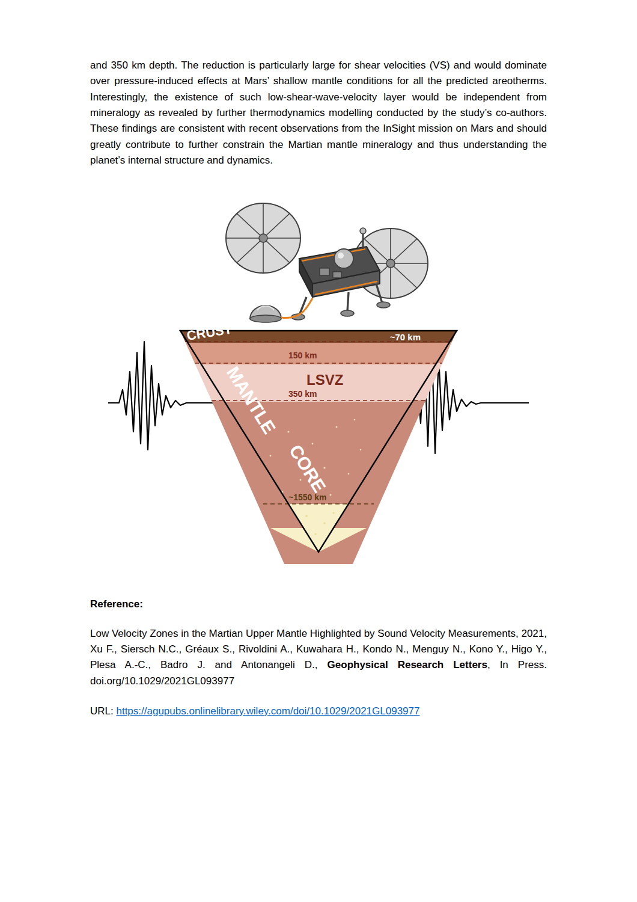and 350 km depth. The reduction is particularly large for shear velocities (VS) and would dominate over pressure-induced effects at Mars’ shallow mantle conditions for all the predicted areotherms. Interestingly, the existence of such low-shear-wave-velocity layer would be independent from mineralogy as revealed by further thermodynamics modelling conducted by the study’s co-authors. These findings are consistent with recent observations from the InSight mission on Mars and should greatly contribute to further constrain the Martian mantle mineralogy and thus understanding the planet’s internal structure and dynamics.
Mars interior cross-section with InSight lander and seismogram CRUST ~70 km 150 km LSVZ 350 km ~1550 km MANTLE CORE
Reference:
Low Velocity Zones in the Martian Upper Mantle Highlighted by Sound Velocity Measurements, 2021, Xu F., Siersch N.C., Gréaux S., Rivoldini A., Kuwahara H., Kondo N., Menguy N., Kono Y., Higo Y., Plesa A.-C., Badro J. and Antonangeli D., Geophysical Research Letters, In Press. doi.org/10.1029/2021GL093977
URL: https://agupubs.onlinelibrary.wiley.com/doi/10.1029/2021GL093977